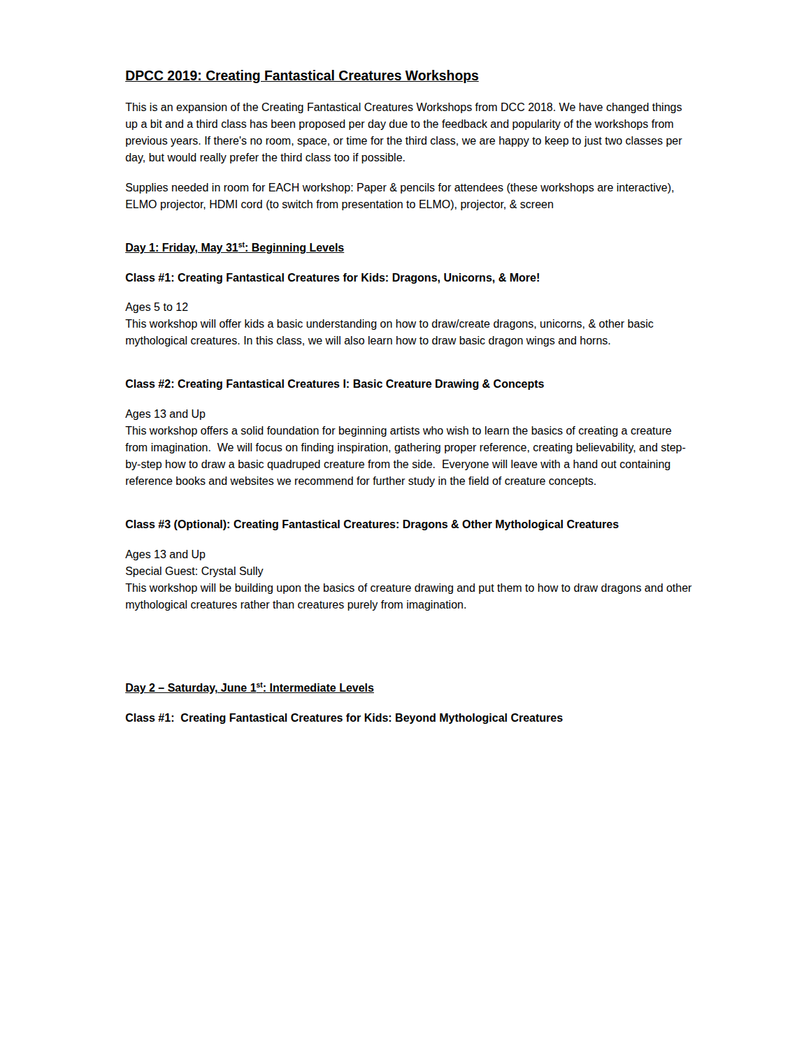DPCC 2019: Creating Fantastical Creatures Workshops
This is an expansion of the Creating Fantastical Creatures Workshops from DCC 2018. We have changed things up a bit and a third class has been proposed per day due to the feedback and popularity of the workshops from previous years. If there's no room, space, or time for the third class, we are happy to keep to just two classes per day, but would really prefer the third class too if possible.
Supplies needed in room for EACH workshop: Paper & pencils for attendees (these workshops are interactive), ELMO projector, HDMI cord (to switch from presentation to ELMO), projector, & screen
Day 1: Friday, May 31st: Beginning Levels
Class #1: Creating Fantastical Creatures for Kids: Dragons, Unicorns, & More!
Ages 5 to 12
This workshop will offer kids a basic understanding on how to draw/create dragons, unicorns, & other basic mythological creatures. In this class, we will also learn how to draw basic dragon wings and horns.
Class #2: Creating Fantastical Creatures I: Basic Creature Drawing & Concepts
Ages 13 and Up
This workshop offers a solid foundation for beginning artists who wish to learn the basics of creating a creature from imagination. We will focus on finding inspiration, gathering proper reference, creating believability, and step-by-step how to draw a basic quadruped creature from the side. Everyone will leave with a hand out containing reference books and websites we recommend for further study in the field of creature concepts.
Class #3 (Optional): Creating Fantastical Creatures: Dragons & Other Mythological Creatures
Ages 13 and Up
Special Guest: Crystal Sully
This workshop will be building upon the basics of creature drawing and put them to how to draw dragons and other mythological creatures rather than creatures purely from imagination.
Day 2 – Saturday, June 1st: Intermediate Levels
Class #1: Creating Fantastical Creatures for Kids: Beyond Mythological Creatures